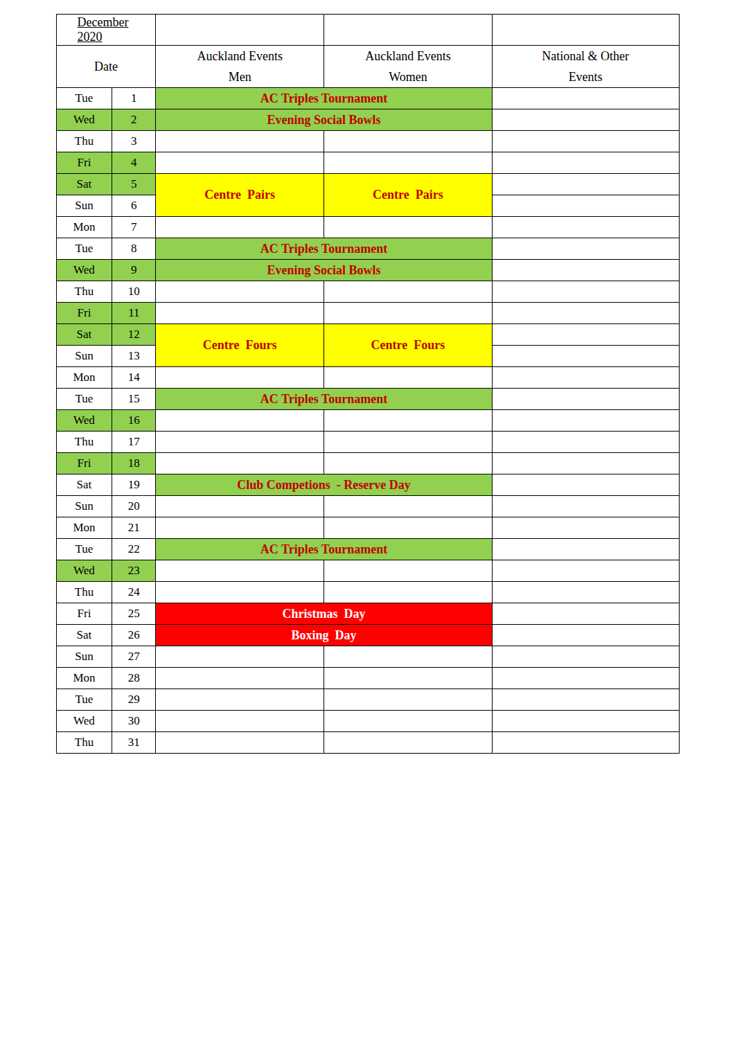| December 2020 | | | |
| Date | Auckland Events | Auckland Events | National & Other |
| Men | Women | Events |
| Tue | 1 | AC Triples Tournament | |
| Wed | 2 | Evening Social Bowls | |
| Thu | 3 | | | |
| Fri | 4 | | | |
| Sat | 5 | Centre Pairs | Centre Pairs | |
| Sun | 6 | |
| Mon | 7 | | | |
| Tue | 8 | AC Triples Tournament | |
| Wed | 9 | Evening Social Bowls | |
| Thu | 10 | | | |
| Fri | 11 | | | |
| Sat | 12 | Centre Fours | Centre Fours | |
| Sun | 13 | |
| Mon | 14 | | | |
| Tue | 15 | AC Triples Tournament | |
| Wed | 16 | | | |
| Thu | 17 | | | |
| Fri | 18 | | | |
| Sat | 19 | Club Competions - Reserve Day | |
| Sun | 20 | | | |
| Mon | 21 | | | |
| Tue | 22 | AC Triples Tournament | |
| Wed | 23 | | | |
| Thu | 24 | | | |
| Fri | 25 | Christmas Day | |
| Sat | 26 | Boxing Day | |
| Sun | 27 | | | |
| Mon | 28 | | | |
| Tue | 29 | | | |
| Wed | 30 | | | |
| Thu | 31 | | | |